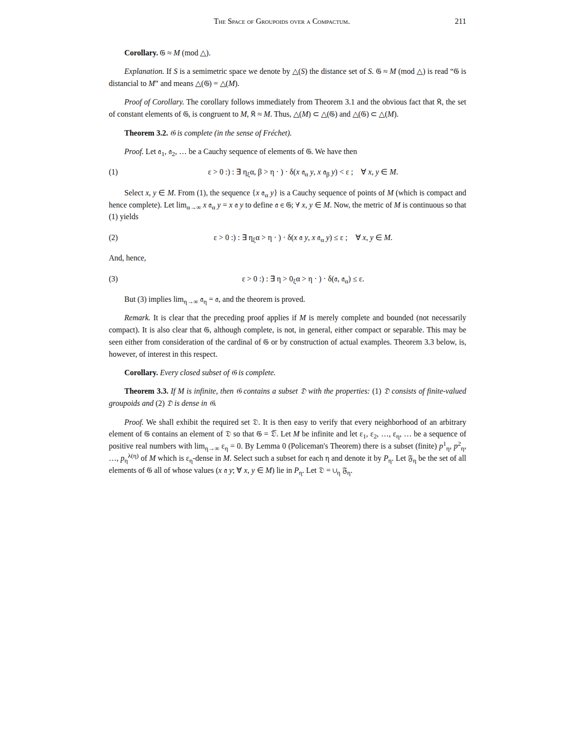The Space of Groupoids over a Compactum.
211
Corollary. 𝔊 ≈ M (mod △).
Explanation. If S is a semimetric space we denote by △(S) the distance set of S. 𝔊 ≈ M (mod △) is read “𝔊 is distancial to M” and means △(𝔊) = △(M).
Proof of Corollary. The corollary follows immediately from Theorem 3.1 and the obvious fact that 𝔎, the set of constant elements of 𝔊, is congruent to M, 𝔎 ≈ M. Thus, △(M) ⊂ △(𝔊) and △(𝔊) ⊂ △(M).
Theorem 3.2. 𝔊 is complete (in the sense of Fréchet).
Proof. Let 𝔞1, 𝔞2, … be a Cauchy sequence of elements of 𝔊. We have then
(1) ε > 0 :) : ∃ ηξα, β > η · ) · δ(x 𝔞α y, x 𝔞β y) < ε ; ∀ x, y ∈ M.
Select x, y ∈ M. From (1), the sequence {x 𝔞α y} is a Cauchy sequence of points of M (which is compact and hence complete). Let limα→∞ x 𝔞α y = x 𝔞 y to define 𝔞 ∈ 𝔊; ∀ x, y ∈ M. Now, the metric of M is continuous so that (1) yields
(2) ε > 0 :) : ∃ ηξα > η · ) · δ(x 𝔞 y, x 𝔞α y) ≤ ε ; ∀ x, y ∈ M.
And, hence,
(3) ε > 0 :) : ∃ η > 0ξα > η · ) · δ(𝔞, 𝔞α) ≤ ε.
But (3) implies limη→∞ 𝔞η = 𝔞, and the theorem is proved.
Remark. It is clear that the preceding proof applies if M is merely complete and bounded (not necessarily compact). It is also clear that 𝔊, although complete, is not, in general, either compact or separable. This may be seen either from consideration of the cardinal of 𝔊 or by construction of actual examples. Theorem 3.3 below, is, however, of interest in this respect.
Corollary. Every closed subset of 𝔊 is complete.
Theorem 3.3. If M is infinite, then 𝔊 contains a subset 𝔇 with the properties: (1) 𝔇 consists of finite-valued groupoids and (2) 𝔇 is dense in 𝔊.
Proof. We shall exhibit the required set 𝔇. It is then easy to verify that every neighborhood of an arbitrary element of 𝔊 contains an element of 𝔇 so that 𝔊 = 𝔇̅. Let M be infinite and let ε1, ε2, …, εη, … be a sequence of positive real numbers with limη→∞ εη = 0. By Lemma 0 (Policeman's Theorem) there is a subset (finite) p1η, p2η, …, pηλ(η) of M which is εη-dense in M. Select such a subset for each η and denote it by Pη. Let 𝔉η be the set of all elements of 𝔊 all of whose values (x 𝔞 y; ∀ x, y ∈ M) lie in Pη. Let 𝔇 = ∪η 𝔉η.